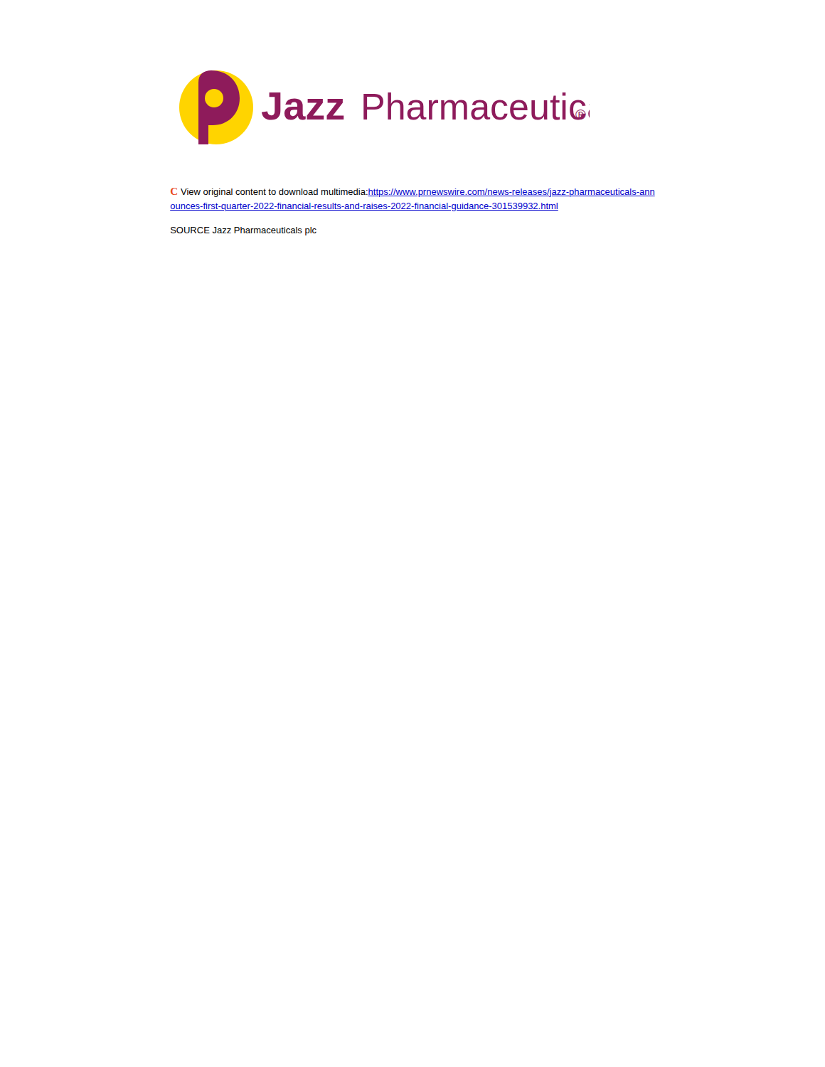Jazz Pharmaceuticals Jazz Pharmaceuticals ®
CView original content to download multimedia:https://www.prnewswire.com/news-releases/jazz-pharmaceuticals-announces-first-quarter-2022-financial-results-and-raises-2022-financial-guidance-301539932.html
SOURCE Jazz Pharmaceuticals plc